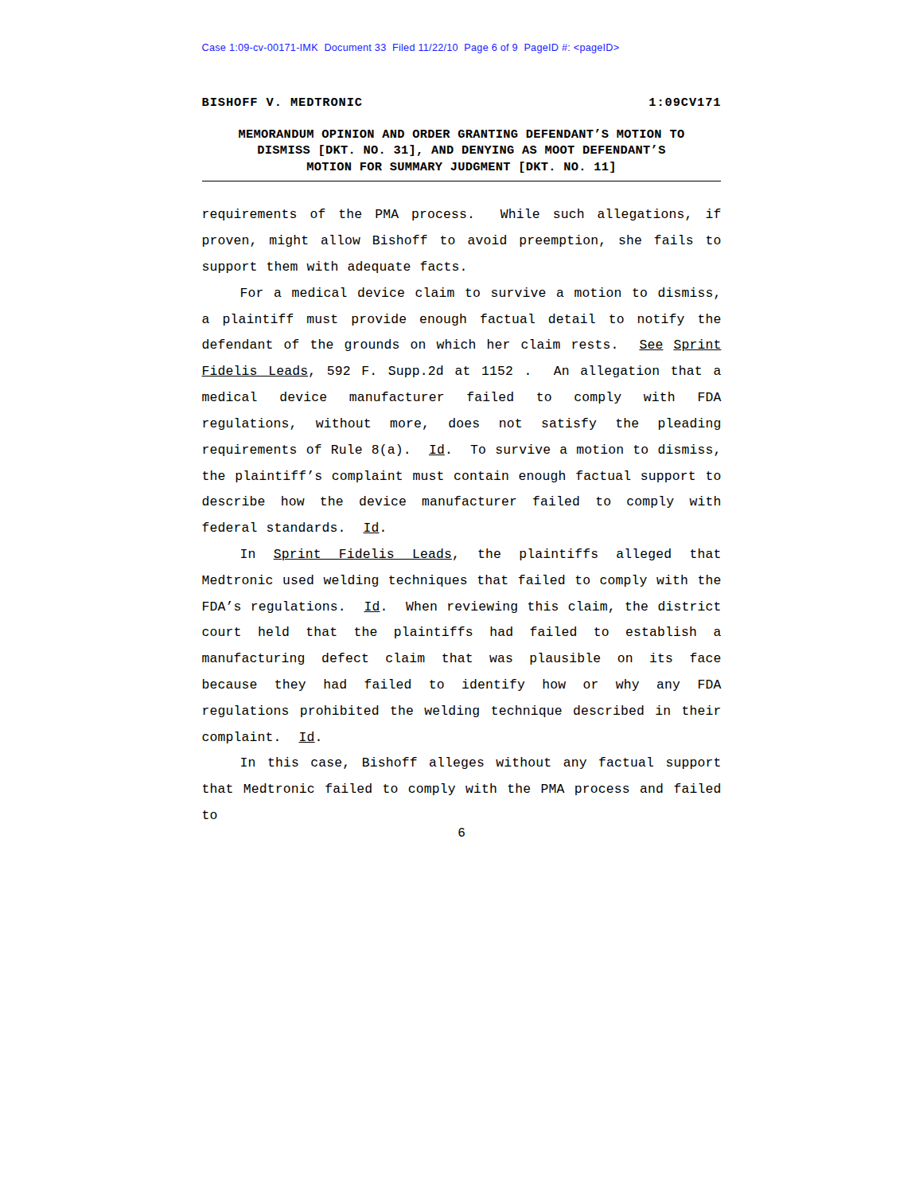Case 1:09-cv-00171-IMK Document 33 Filed 11/22/10 Page 6 of 9 PageID #: <pageID>
BISHOFF V. MEDTRONIC 1:09CV171
MEMORANDUM OPINION AND ORDER GRANTING DEFENDANT’S MOTION TO
DISMISS [DKT. NO. 31], AND DENYING AS MOOT DEFENDANT’S
MOTION FOR SUMMARY JUDGMENT [DKT. NO. 11]
requirements of the PMA process. While such allegations, if proven, might allow Bishoff to avoid preemption, she fails to support them with adequate facts.
For a medical device claim to survive a motion to dismiss, a plaintiff must provide enough factual detail to notify the defendant of the grounds on which her claim rests. See Sprint Fidelis Leads, 592 F. Supp.2d at 1152 . An allegation that a medical device manufacturer failed to comply with FDA regulations, without more, does not satisfy the pleading requirements of Rule 8(a). Id. To survive a motion to dismiss, the plaintiff’s complaint must contain enough factual support to describe how the device manufacturer failed to comply with federal standards. Id.
In Sprint Fidelis Leads, the plaintiffs alleged that Medtronic used welding techniques that failed to comply with the FDA’s regulations. Id. When reviewing this claim, the district court held that the plaintiffs had failed to establish a manufacturing defect claim that was plausible on its face because they had failed to identify how or why any FDA regulations prohibited the welding technique described in their complaint. Id.
In this case, Bishoff alleges without any factual support that Medtronic failed to comply with the PMA process and failed to
6